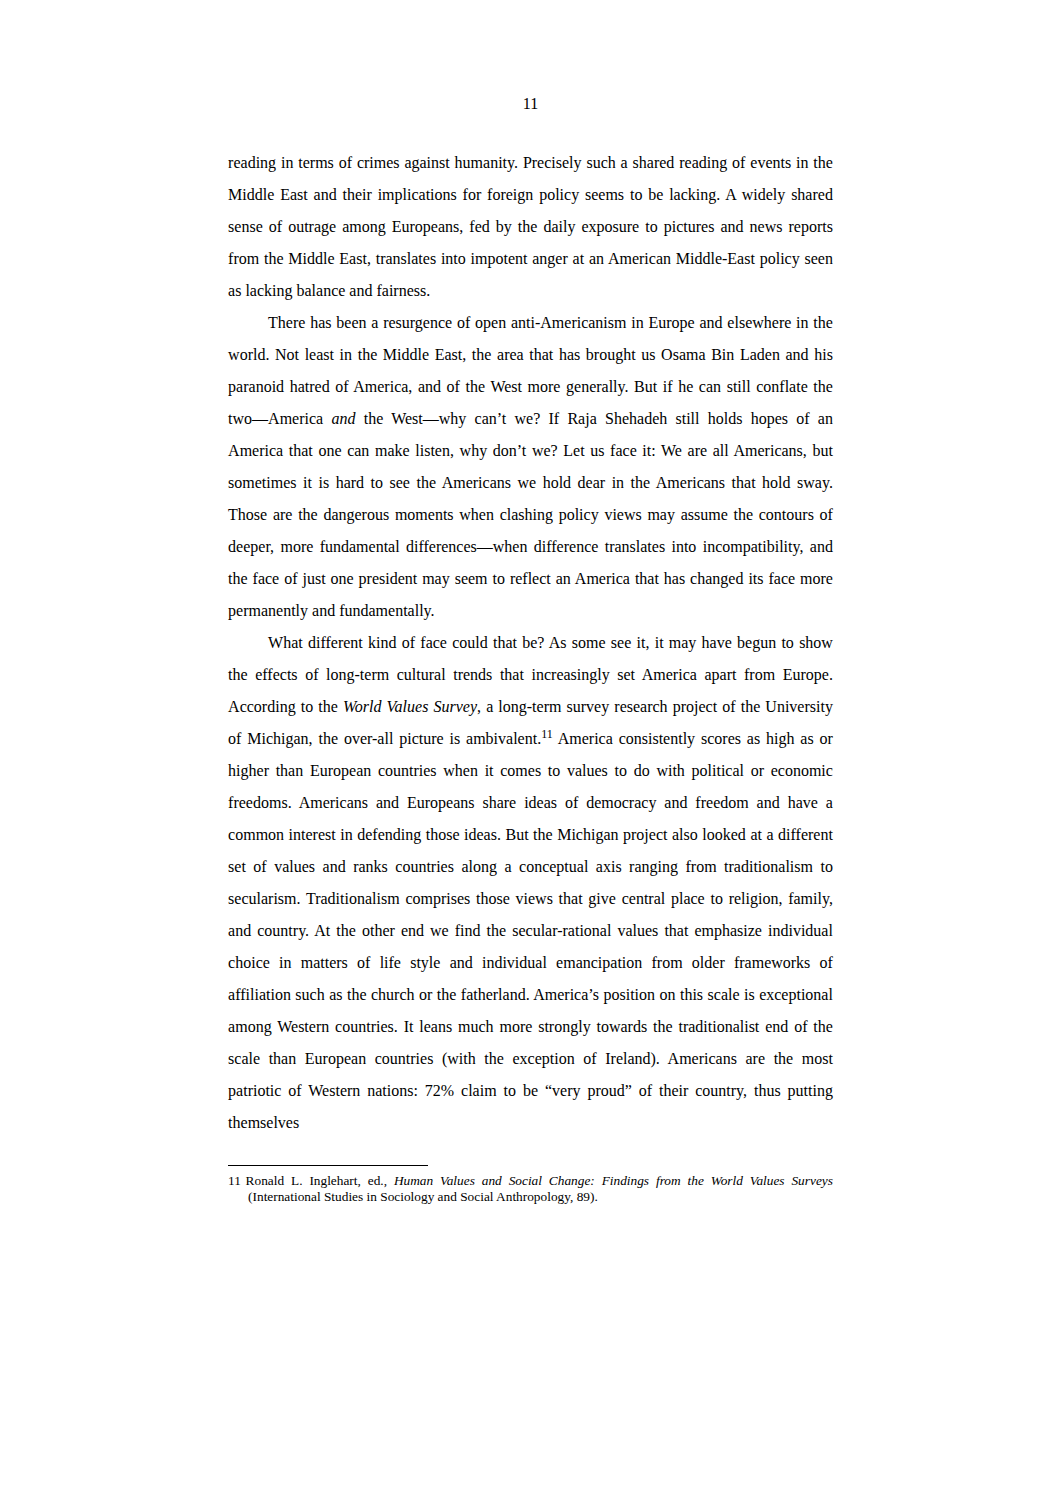11
reading in terms of crimes against humanity. Precisely such a shared reading of events in the Middle East and their implications for foreign policy seems to be lacking. A widely shared sense of outrage among Europeans, fed by the daily exposure to pictures and news reports from the Middle East, translates into impotent anger at an American Middle-East policy seen as lacking balance and fairness.
There has been a resurgence of open anti-Americanism in Europe and elsewhere in the world. Not least in the Middle East, the area that has brought us Osama Bin Laden and his paranoid hatred of America, and of the West more generally. But if he can still conflate the two—America and the West—why can’t we? If Raja Shehadeh still holds hopes of an America that one can make listen, why don’t we? Let us face it: We are all Americans, but sometimes it is hard to see the Americans we hold dear in the Americans that hold sway. Those are the dangerous moments when clashing policy views may assume the contours of deeper, more fundamental differences—when difference translates into incompatibility, and the face of just one president may seem to reflect an America that has changed its face more permanently and fundamentally.
What different kind of face could that be? As some see it, it may have begun to show the effects of long-term cultural trends that increasingly set America apart from Europe. According to the World Values Survey, a long-term survey research project of the University of Michigan, the over-all picture is ambivalent.11 America consistently scores as high as or higher than European countries when it comes to values to do with political or economic freedoms. Americans and Europeans share ideas of democracy and freedom and have a common interest in defending those ideas. But the Michigan project also looked at a different set of values and ranks countries along a conceptual axis ranging from traditionalism to secularism. Traditionalism comprises those views that give central place to religion, family, and country. At the other end we find the secular-rational values that emphasize individual choice in matters of life style and individual emancipation from older frameworks of affiliation such as the church or the fatherland. America’s position on this scale is exceptional among Western countries. It leans much more strongly towards the traditionalist end of the scale than European countries (with the exception of Ireland). Americans are the most patriotic of Western nations: 72% claim to be “very proud” of their country, thus putting themselves
11 Ronald L. Inglehart, ed., Human Values and Social Change: Findings from the World Values Surveys (International Studies in Sociology and Social Anthropology, 89).